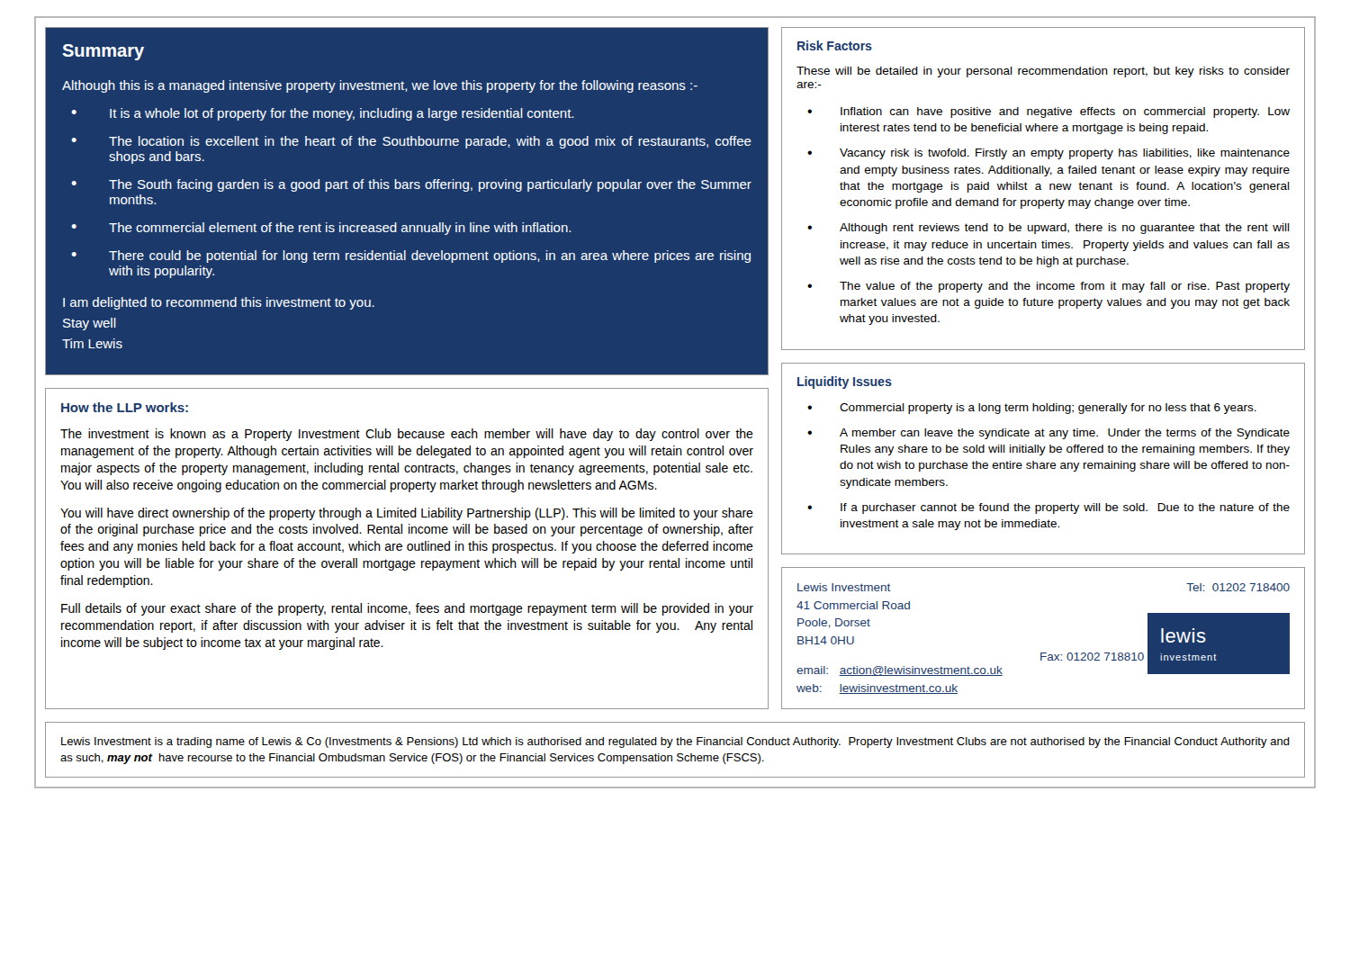Summary
Although this is a managed intensive property investment, we love this property for the following reasons :-
It is a whole lot of property for the money, including a large residential content.
The location is excellent in the heart of the Southbourne parade, with a good mix of restaurants, coffee shops and bars.
The South facing garden is a good part of this bars offering, proving particularly popular over the Summer months.
The commercial element of the rent is increased annually in line with inflation.
There could be potential for long term residential development options, in an area where prices are rising with its popularity.
I am delighted to recommend this investment to you.
Stay well
Tim Lewis
How the LLP works:
The investment is known as a Property Investment Club because each member will have day to day control over the management of the property. Although certain activities will be delegated to an appointed agent you will retain control over major aspects of the property management, including rental contracts, changes in tenancy agreements, potential sale etc. You will also receive ongoing education on the commercial property market through newsletters and AGMs.
You will have direct ownership of the property through a Limited Liability Partnership (LLP). This will be limited to your share of the original purchase price and the costs involved. Rental income will be based on your percentage of ownership, after fees and any monies held back for a float account, which are outlined in this prospectus. If you choose the deferred income option you will be liable for your share of the overall mortgage repayment which will be repaid by your rental income until final redemption.
Full details of your exact share of the property, rental income, fees and mortgage repayment term will be provided in your recommendation report, if after discussion with your adviser it is felt that the investment is suitable for you. Any rental income will be subject to income tax at your marginal rate.
Risk Factors
These will be detailed in your personal recommendation report, but key risks to consider are:-
Inflation can have positive and negative effects on commercial property. Low interest rates tend to be beneficial where a mortgage is being repaid.
Vacancy risk is twofold. Firstly an empty property has liabilities, like maintenance and empty business rates. Additionally, a failed tenant or lease expiry may require that the mortgage is paid whilst a new tenant is found. A location's general economic profile and demand for property may change over time.
Although rent reviews tend to be upward, there is no guarantee that the rent will increase, it may reduce in uncertain times. Property yields and values can fall as well as rise and the costs tend to be high at purchase.
The value of the property and the income from it may fall or rise. Past property market values are not a guide to future property values and you may not get back what you invested.
Liquidity Issues
Commercial property is a long term holding; generally for no less that 6 years.
A member can leave the syndicate at any time. Under the terms of the Syndicate Rules any share to be sold will initially be offered to the remaining members. If they do not wish to purchase the entire share any remaining share will be offered to non-syndicate members.
If a purchaser cannot be found the property will be sold. Due to the nature of the investment a sale may not be immediate.
Lewis Investment
41 Commercial Road
Poole, Dorset
BH14 0HU
email: action@lewisinvestment.co.uk
web: lewisinvestment.co.uk
Tel: 01202 718400
Fax: 01202 718810
lewis
investment
Lewis Investment is a trading name of Lewis & Co (Investments & Pensions) Ltd which is authorised and regulated by the Financial Conduct Authority. Property Investment Clubs are not authorised by the Financial Conduct Authority and as such, may not have recourse to the Financial Ombudsman Service (FOS) or the Financial Services Compensation Scheme (FSCS).